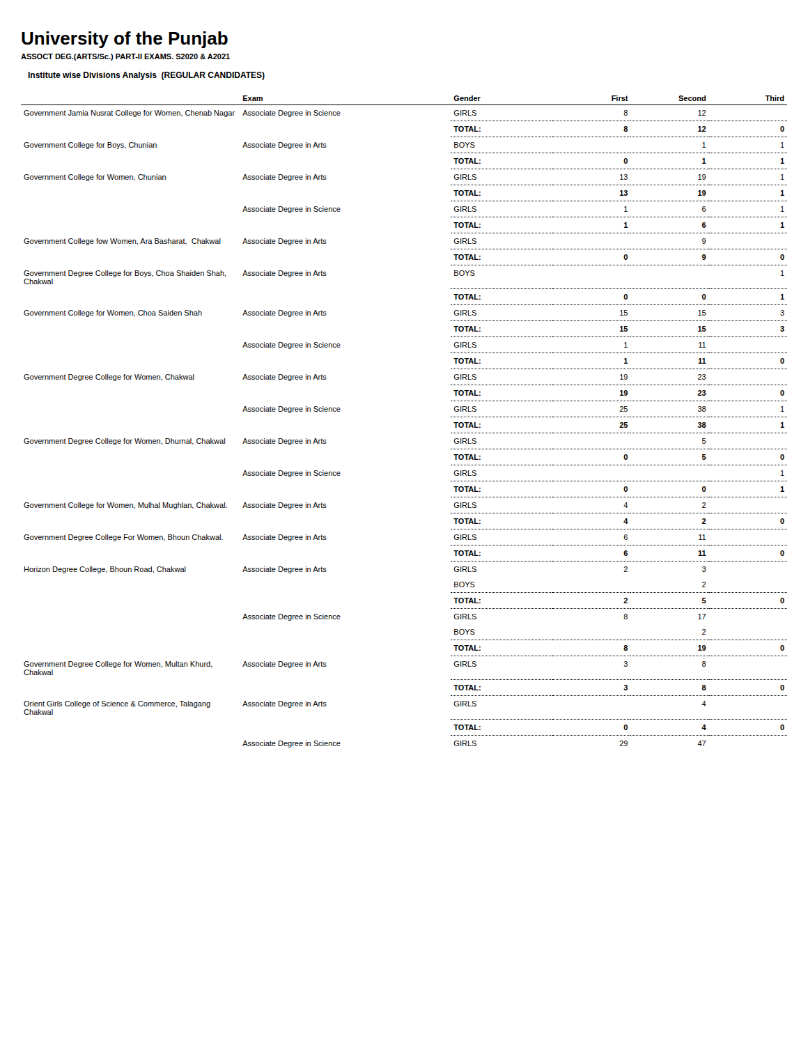University of the Punjab
ASSOCT DEG.(ARTS/Sc.) PART-II EXAMS. S2020 & A2021
Institute wise Divisions Analysis (REGULAR CANDIDATES)
| | Exam | Gender | First | Second | Third |
| --- | --- | --- | --- | --- | --- |
| Government Jamia Nusrat College for Women, Chenab Nagar | Associate Degree in Science | GIRLS | 8 | 12 | |
| | | TOTAL: | 8 | 12 | 0 |
| Government College for Boys, Chunian | Associate Degree in Arts | BOYS | | 1 | 1 |
| | | TOTAL: | 0 | 1 | 1 |
| Government College for Women, Chunian | Associate Degree in Arts | GIRLS | 13 | 19 | 1 |
| | | TOTAL: | 13 | 19 | 1 |
| | Associate Degree in Science | GIRLS | 1 | 6 | 1 |
| | | TOTAL: | 1 | 6 | 1 |
| Government College fow Women, Ara Basharat, Chakwal | Associate Degree in Arts | GIRLS | | 9 | |
| | | TOTAL: | 0 | 9 | 0 |
| Government Degree College for Boys, Choa Shaiden Shah, Chakwal | Associate Degree in Arts | BOYS | | | 1 |
| | | TOTAL: | 0 | 0 | 1 |
| Government College for Women, Choa Saiden Shah | Associate Degree in Arts | GIRLS | 15 | 15 | 3 |
| | | TOTAL: | 15 | 15 | 3 |
| | Associate Degree in Science | GIRLS | 1 | 11 | |
| | | TOTAL: | 1 | 11 | 0 |
| Government Degree College for Women, Chakwal | Associate Degree in Arts | GIRLS | 19 | 23 | |
| | | TOTAL: | 19 | 23 | 0 |
| | Associate Degree in Science | GIRLS | 25 | 38 | 1 |
| | | TOTAL: | 25 | 38 | 1 |
| Government Degree College for Women, Dhurnal, Chakwal | Associate Degree in Arts | GIRLS | | 5 | |
| | | TOTAL: | 0 | 5 | 0 |
| | Associate Degree in Science | GIRLS | | | 1 |
| | | TOTAL: | 0 | 0 | 1 |
| Government College for Women, Mulhal Mughlan, Chakwal. | Associate Degree in Arts | GIRLS | 4 | 2 | |
| | | TOTAL: | 4 | 2 | 0 |
| Government Degree College For Women, Bhoun Chakwal. | Associate Degree in Arts | GIRLS | 6 | 11 | |
| | | TOTAL: | 6 | 11 | 0 |
| Horizon Degree College, Bhoun Road, Chakwal | Associate Degree in Arts | GIRLS | 2 | 3 | |
| | | BOYS | | 2 | |
| | | TOTAL: | 2 | 5 | 0 |
| | Associate Degree in Science | GIRLS | 8 | 17 | |
| | | BOYS | | 2 | |
| | | TOTAL: | 8 | 19 | 0 |
| Government Degree College for Women, Multan Khurd, Chakwal | Associate Degree in Arts | GIRLS | 3 | 8 | |
| | | TOTAL: | 3 | 8 | 0 |
| Orient Girls College of Science & Commerce, Talagang Chakwal | Associate Degree in Arts | GIRLS | | 4 | |
| | | TOTAL: | 0 | 4 | 0 |
| | Associate Degree in Science | GIRLS | 29 | 47 | |